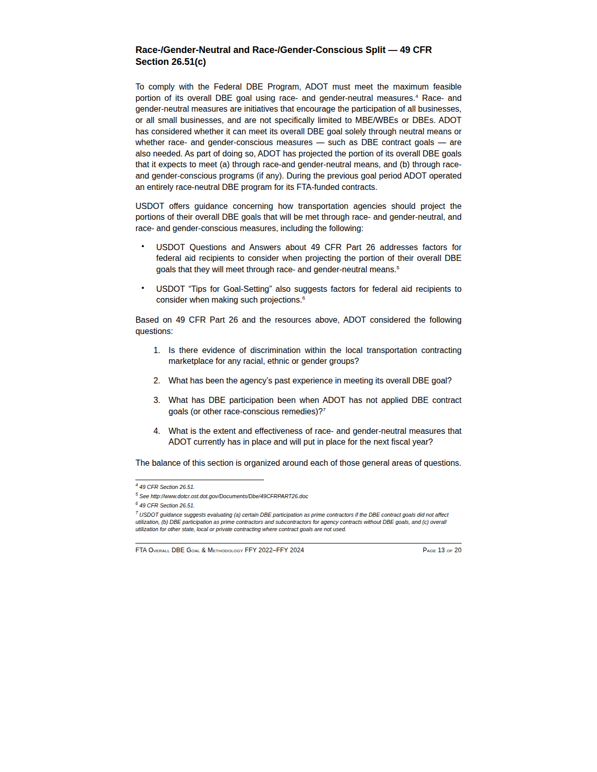Race-/Gender-Neutral and Race-/Gender-Conscious Split — 49 CFR Section 26.51(c)
To comply with the Federal DBE Program, ADOT must meet the maximum feasible portion of its overall DBE goal using race- and gender-neutral measures.4 Race- and gender-neutral measures are initiatives that encourage the participation of all businesses, or all small businesses, and are not specifically limited to MBE/WBEs or DBEs. ADOT has considered whether it can meet its overall DBE goal solely through neutral means or whether race- and gender-conscious measures — such as DBE contract goals — are also needed. As part of doing so, ADOT has projected the portion of its overall DBE goals that it expects to meet (a) through race-and gender-neutral means, and (b) through race- and gender-conscious programs (if any). During the previous goal period ADOT operated an entirely race-neutral DBE program for its FTA-funded contracts.
USDOT offers guidance concerning how transportation agencies should project the portions of their overall DBE goals that will be met through race- and gender-neutral, and race- and gender-conscious measures, including the following:
USDOT Questions and Answers about 49 CFR Part 26 addresses factors for federal aid recipients to consider when projecting the portion of their overall DBE goals that they will meet through race- and gender-neutral means.5
USDOT “Tips for Goal-Setting” also suggests factors for federal aid recipients to consider when making such projections.6
Based on 49 CFR Part 26 and the resources above, ADOT considered the following questions:
Is there evidence of discrimination within the local transportation contracting marketplace for any racial, ethnic or gender groups?
What has been the agency’s past experience in meeting its overall DBE goal?
What has DBE participation been when ADOT has not applied DBE contract goals (or other race-conscious remedies)?7
What is the extent and effectiveness of race- and gender-neutral measures that ADOT currently has in place and will put in place for the next fiscal year?
The balance of this section is organized around each of those general areas of questions.
4 49 CFR Section 26.51.
5 See http://www.dotcr.ost.dot.gov/Documents/Dbe/49CFRPART26.doc
6 49 CFR Section 26.51.
7 USDOT guidance suggests evaluating (a) certain DBE participation as prime contractors if the DBE contract goals did not affect utilization, (b) DBE participation as prime contractors and subcontractors for agency contracts without DBE goals, and (c) overall utilization for other state, local or private contracting where contract goals are not used.
FTA Overall DBE Goal & Methodology FFY 2022–FFY 2024
Page 13 of 20